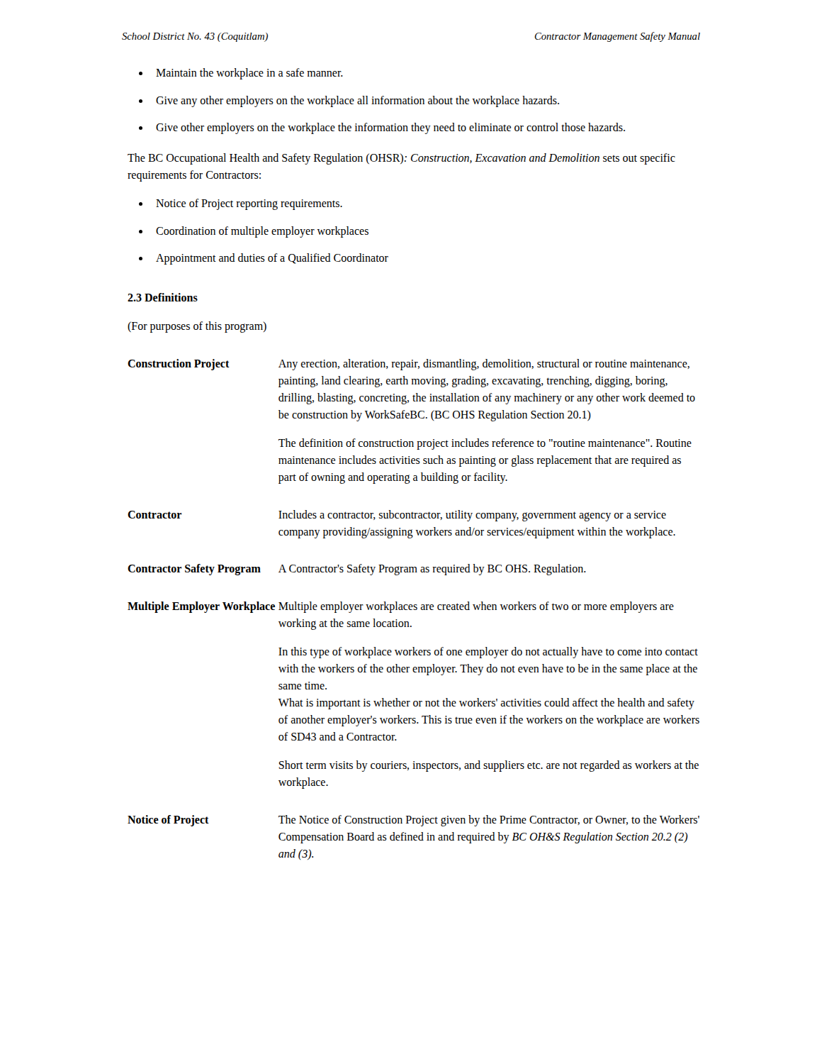School District No. 43 (Coquitlam) Contractor Management Safety Manual
Maintain the workplace in a safe manner.
Give any other employers on the workplace all information about the workplace hazards.
Give other employers on the workplace the information they need to eliminate or control those hazards.
The BC Occupational Health and Safety Regulation (OHSR): Construction, Excavation and Demolition sets out specific requirements for Contractors:
Notice of Project reporting requirements.
Coordination of multiple employer workplaces
Appointment and duties of a Qualified Coordinator
2.3 Definitions
(For purposes of this program)
Construction Project
Any erection, alteration, repair, dismantling, demolition, structural or routine maintenance, painting, land clearing, earth moving, grading, excavating, trenching, digging, boring, drilling, blasting, concreting, the installation of any machinery or any other work deemed to be construction by WorkSafeBC. (BC OHS Regulation Section 20.1)
The definition of construction project includes reference to "routine maintenance". Routine maintenance includes activities such as painting or glass replacement that are required as part of owning and operating a building or facility.
Contractor
Includes a contractor, subcontractor, utility company, government agency or a service company providing/assigning workers and/or services/equipment within the workplace.
Contractor Safety Program
A Contractor's Safety Program as required by BC OHS. Regulation.
Multiple Employer Workplace
Multiple employer workplaces are created when workers of two or more employers are working at the same location.
In this type of workplace workers of one employer do not actually have to come into contact with the workers of the other employer. They do not even have to be in the same place at the same time.
What is important is whether or not the workers' activities could affect the health and safety of another employer's workers. This is true even if the workers on the workplace are workers of SD43 and a Contractor.
Short term visits by couriers, inspectors, and suppliers etc. are not regarded as workers at the workplace.
Notice of Project
The Notice of Construction Project given by the Prime Contractor, or Owner, to the Workers' Compensation Board as defined in and required by BC OH&S Regulation Section 20.2 (2) and (3).